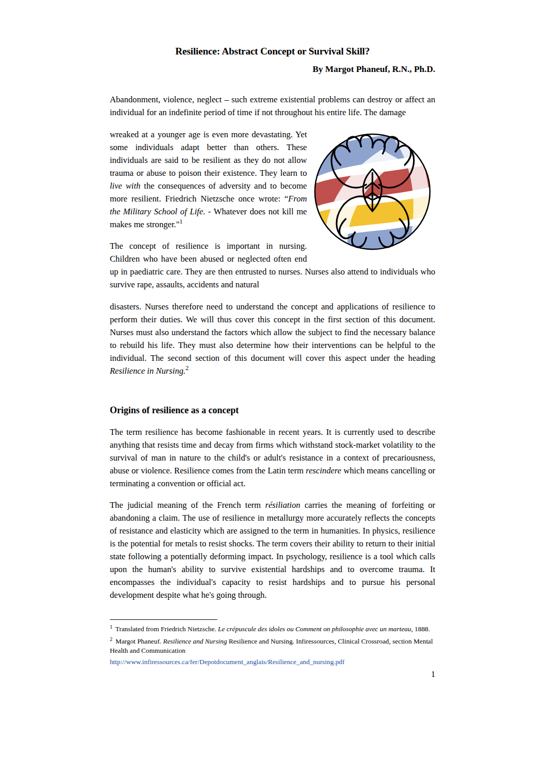Resilience: Abstract Concept or Survival Skill?
By Margot Phaneuf, R.N., Ph.D.
Abandonment, violence, neglect – such extreme existential problems can destroy or affect an individual for an indefinite period of time if not throughout his entire life. The damage
wreaked at a younger age is even more devastating. Yet some individuals adapt better than others. These individuals are said to be resilient as they do not allow trauma or abuse to poison their existence. They learn to live with the consequences of adversity and to become more resilient. Friedrich Nietzsche once wrote: “From the Military School of Life. - Whatever does not kill me makes me stronger."1
The concept of resilience is important in nursing. Children who have been abused or neglected often end up in paediatric care. They are then entrusted to nurses. Nurses also attend to individuals who survive rape, assaults, accidents and natural
disasters. Nurses therefore need to understand the concept and applications of resilience to perform their duties. We will thus cover this concept in the first section of this document. Nurses must also understand the factors which allow the subject to find the necessary balance to rebuild his life. They must also determine how their interventions can be helpful to the individual. The second section of this document will cover this aspect under the heading Resilience in Nursing.2
Origins of resilience as a concept
The term resilience has become fashionable in recent years. It is currently used to describe anything that resists time and decay from firms which withstand stock-market volatility to the survival of man in nature to the child's or adult's resistance in a context of precariousness, abuse or violence. Resilience comes from the Latin term rescindere which means cancelling or terminating a convention or official act.
The judicial meaning of the French term résiliation carries the meaning of forfeiting or abandoning a claim. The use of resilience in metallurgy more accurately reflects the concepts of resistance and elasticity which are assigned to the term in humanities. In physics, resilience is the potential for metals to resist shocks. The term covers their ability to return to their initial state following a potentially deforming impact. In psychology, resilience is a tool which calls upon the human's ability to survive existential hardships and to overcome trauma. It encompasses the individual's capacity to resist hardships and to pursue his personal development despite what he's going through.
1 Translated from Friedrich Nietzsche. Le crépuscule des idoles ou Comment on philosophie avec un marteau, 1888.
2 Margot Phaneuf. Resilience and Nursing Resilience and Nursing. Infiressources, Clinical Crossroad, section Mental Health and Communication
http://www.infiressources.ca/fer/Depotdocument_anglais/Resilience_and_nursing.pdf
1